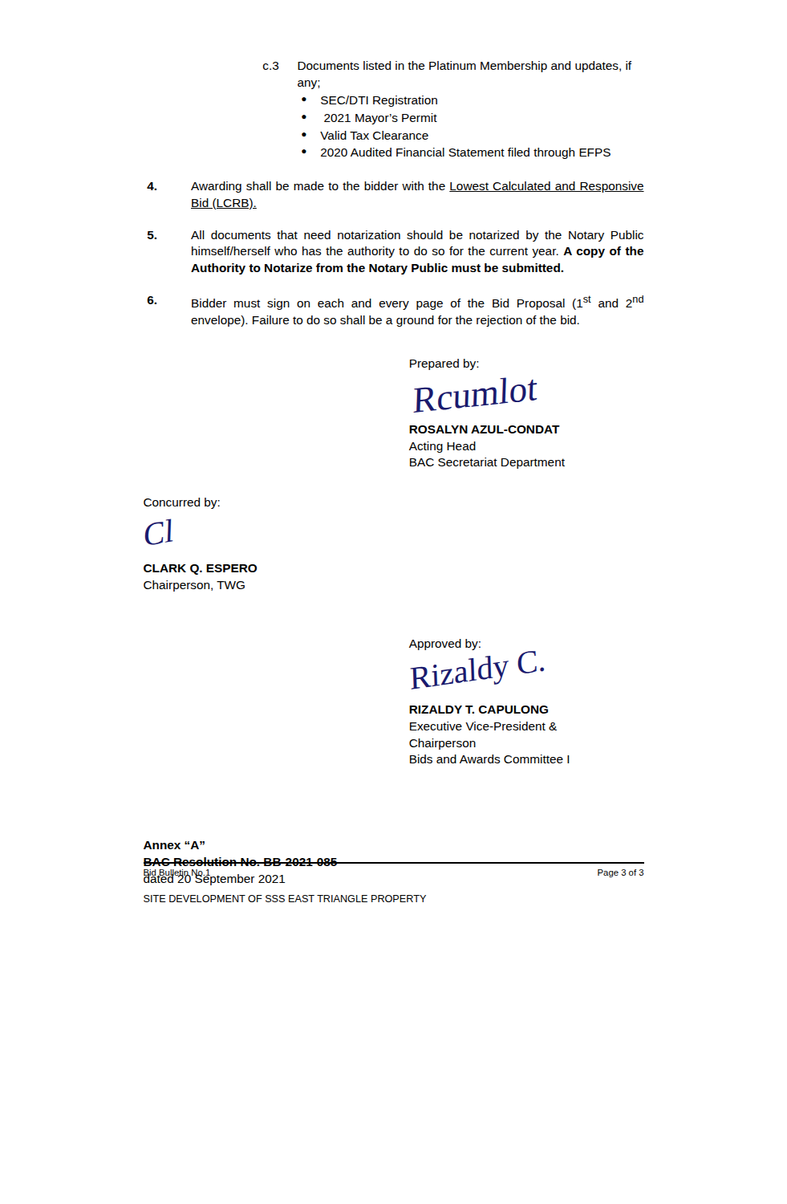c.3
Documents listed in the Platinum Membership and updates, if any;
SEC/DTI Registration
2021 Mayor’s Permit
Valid Tax Clearance
2020 Audited Financial Statement filed through EFPS
4.
Awarding shall be made to the bidder with the Lowest Calculated and Responsive Bid (LCRB).
5.
All documents that need notarization should be notarized by the Notary Public himself/herself who has the authority to do so for the current year. A copy of the Authority to Notarize from the Notary Public must be submitted.
6.
Bidder must sign on each and every page of the Bid Proposal (1st and 2nd envelope). Failure to do so shall be a ground for the rejection of the bid.
Prepared by:
Rcumlot
Rosalyn Azul-Condat
Acting Head
BAC Secretariat Department
Concurred by:
Cl
Clark Q. Espero
Chairperson, TWG
Approved by:
Rizaldy C.
Rizaldy T. Capulong
Executive Vice-President &
Chairperson
Bids and Awards Committee I
Annex “A”
BAC Resolution No. BB-2021-085
dated 20 September 2021
Bid Bulletin No.1
Page 3 of 3
SITE DEVELOPMENT OF SSS EAST TRIANGLE PROPERTY